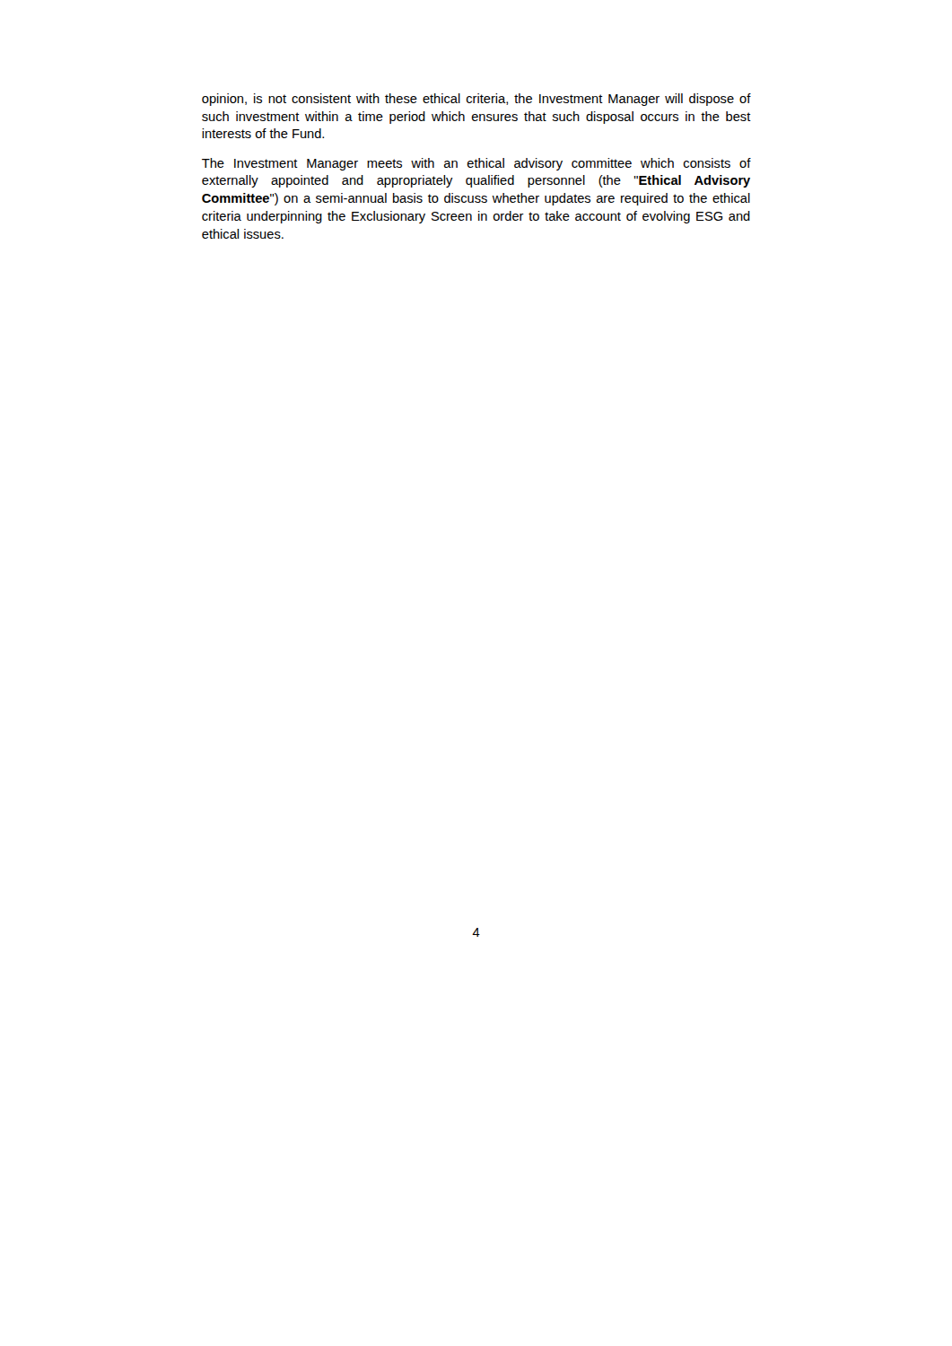opinion, is not consistent with these ethical criteria, the Investment Manager will dispose of such investment within a time period which ensures that such disposal occurs in the best interests of the Fund.
The Investment Manager meets with an ethical advisory committee which consists of externally appointed and appropriately qualified personnel (the "Ethical Advisory Committee") on a semi-annual basis to discuss whether updates are required to the ethical criteria underpinning the Exclusionary Screen in order to take account of evolving ESG and ethical issues.
4